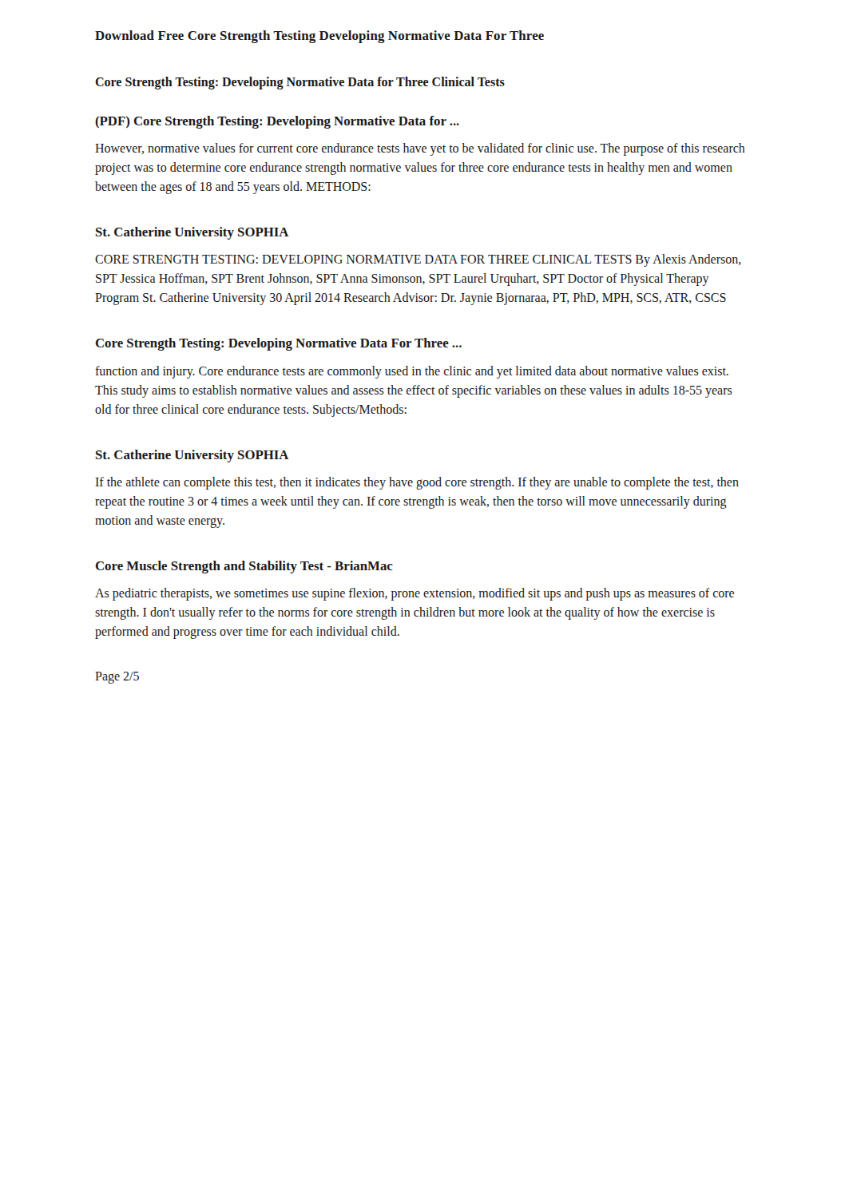Download Free Core Strength Testing Developing Normative Data For Three
Core Strength Testing: Developing Normative Data for Three Clinical Tests
(PDF) Core Strength Testing: Developing Normative Data for ...
However, normative values for current core endurance tests have yet to be validated for clinic use. The purpose of this research project was to determine core endurance strength normative values for three core endurance tests in healthy men and women between the ages of 18 and 55 years old. METHODS:
St. Catherine University SOPHIA
CORE STRENGTH TESTING: DEVELOPING NORMATIVE DATA FOR THREE CLINICAL TESTS By Alexis Anderson, SPT Jessica Hoffman, SPT Brent Johnson, SPT Anna Simonson, SPT Laurel Urquhart, SPT Doctor of Physical Therapy Program St. Catherine University 30 April 2014 Research Advisor: Dr. Jaynie Bjornaraa, PT, PhD, MPH, SCS, ATR, CSCS
Core Strength Testing: Developing Normative Data For Three ...
function and injury. Core endurance tests are commonly used in the clinic and yet limited data about normative values exist. This study aims to establish normative values and assess the effect of specific variables on these values in adults 18-55 years old for three clinical core endurance tests. Subjects/Methods:
St. Catherine University SOPHIA
If the athlete can complete this test, then it indicates they have good core strength. If they are unable to complete the test, then repeat the routine 3 or 4 times a week until they can. If core strength is weak, then the torso will move unnecessarily during motion and waste energy.
Core Muscle Strength and Stability Test - BrianMac
As pediatric therapists, we sometimes use supine flexion, prone extension, modified sit ups and push ups as measures of core strength. I don't usually refer to the norms for core strength in children but more look at the quality of how the exercise is performed and progress over time for each individual child.
Page 2/5